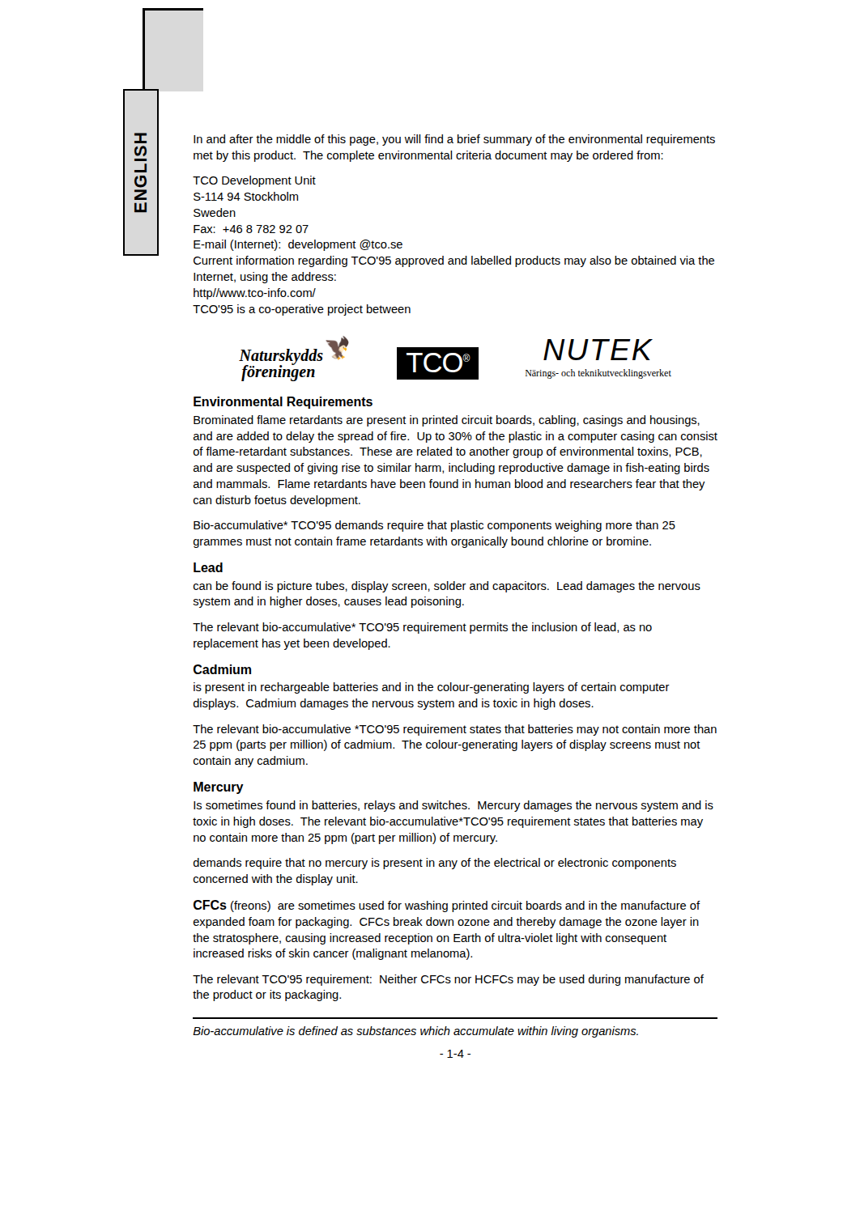ENGLISH
In and after the middle of this page, you will find a brief summary of the environmental requirements met by this product. The complete environmental criteria document may be ordered from:
TCO Development Unit
S-114 94 Stockholm
Sweden
Fax: +46 8 782 92 07
E-mail (Internet): development @tco.se
Current information regarding TCO'95 approved and labelled products may also be obtained via the Internet, using the address:
http//www.tco-info.com/
TCO'95 is a co-operative project between
🦅 Naturskydds föreningen
TCO®
NUTEK Närings- och teknikutvecklingsverket
Environmental Requirements
Brominated flame retardants are present in printed circuit boards, cabling, casings and housings, and are added to delay the spread of fire. Up to 30% of the plastic in a computer casing can consist of flame-retardant substances. These are related to another group of environmental toxins, PCB, and are suspected of giving rise to similar harm, including reproductive damage in fish-eating birds and mammals. Flame retardants have been found in human blood and researchers fear that they can disturb foetus development.
Bio-accumulative* TCO'95 demands require that plastic components weighing more than 25 grammes must not contain frame retardants with organically bound chlorine or bromine.
Lead
can be found is picture tubes, display screen, solder and capacitors. Lead damages the nervous system and in higher doses, causes lead poisoning.
The relevant bio-accumulative* TCO'95 requirement permits the inclusion of lead, as no replacement has yet been developed.
Cadmium
is present in rechargeable batteries and in the colour-generating layers of certain computer displays. Cadmium damages the nervous system and is toxic in high doses.
The relevant bio-accumulative *TCO'95 requirement states that batteries may not contain more than 25 ppm (parts per million) of cadmium. The colour-generating layers of display screens must not contain any cadmium.
Mercury
Is sometimes found in batteries, relays and switches. Mercury damages the nervous system and is toxic in high doses. The relevant bio-accumulative*TCO'95 requirement states that batteries may no contain more than 25 ppm (part per million) of mercury.
demands require that no mercury is present in any of the electrical or electronic components concerned with the display unit.
CFCs (freons) are sometimes used for washing printed circuit boards and in the manufacture of expanded foam for packaging. CFCs break down ozone and thereby damage the ozone layer in the stratosphere, causing increased reception on Earth of ultra-violet light with consequent increased risks of skin cancer (malignant melanoma).
The relevant TCO'95 requirement: Neither CFCs nor HCFCs may be used during manufacture of the product or its packaging.
Bio-accumulative is defined as substances which accumulate within living organisms.
- 1-4 -